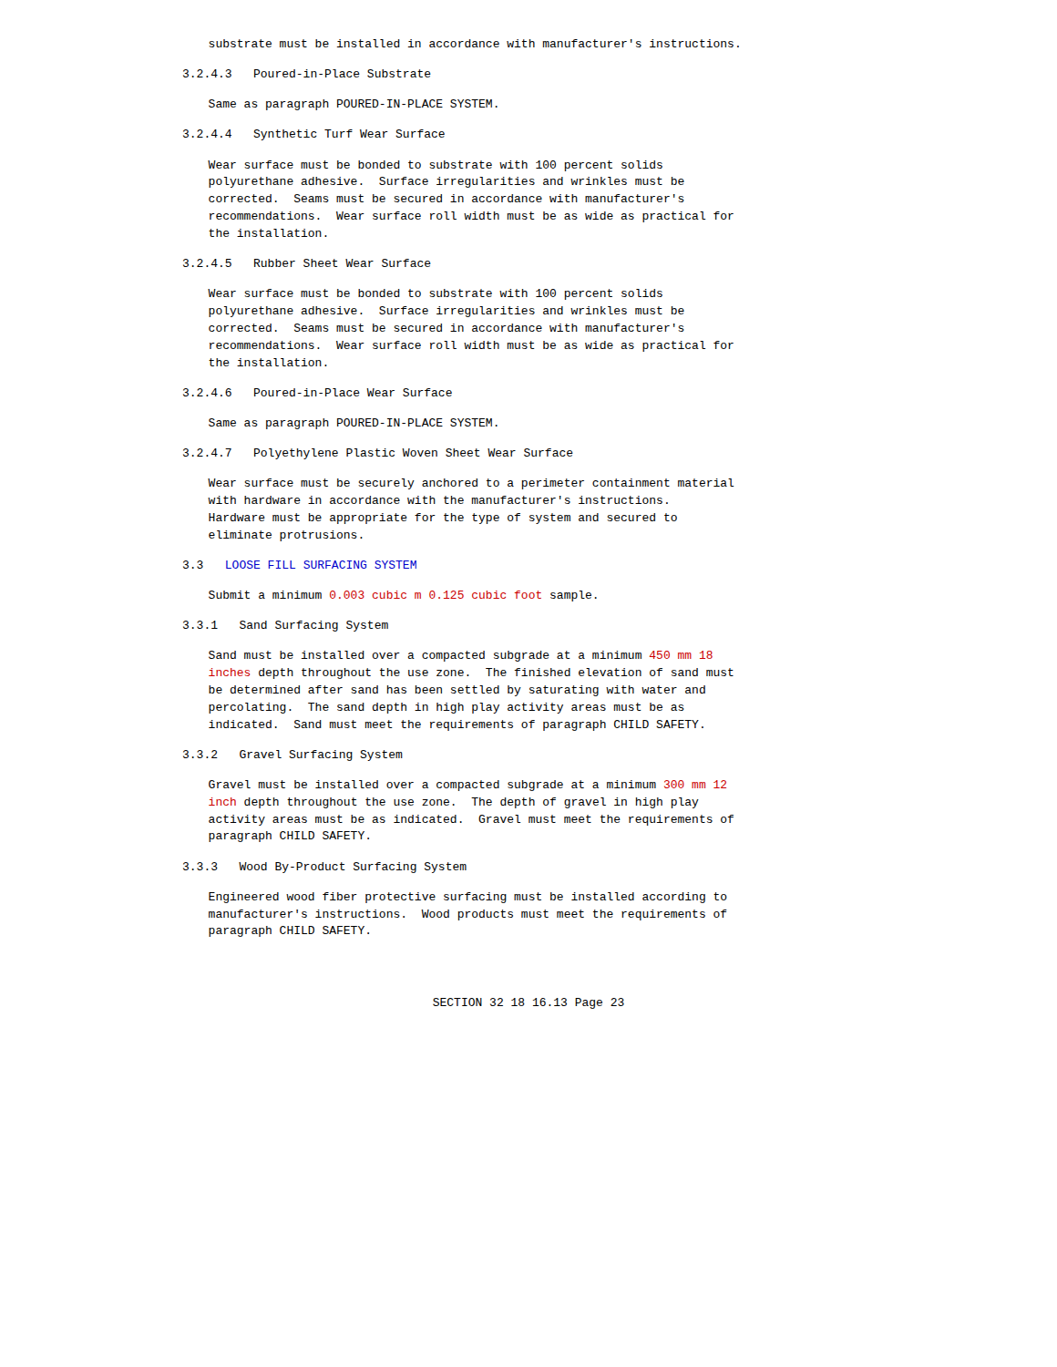substrate must be installed in accordance with manufacturer's instructions.
3.2.4.3 Poured-in-Place Substrate
Same as paragraph POURED-IN-PLACE SYSTEM.
3.2.4.4 Synthetic Turf Wear Surface
Wear surface must be bonded to substrate with 100 percent solids polyurethane adhesive. Surface irregularities and wrinkles must be corrected. Seams must be secured in accordance with manufacturer's recommendations. Wear surface roll width must be as wide as practical for the installation.
3.2.4.5 Rubber Sheet Wear Surface
Wear surface must be bonded to substrate with 100 percent solids polyurethane adhesive. Surface irregularities and wrinkles must be corrected. Seams must be secured in accordance with manufacturer's recommendations. Wear surface roll width must be as wide as practical for the installation.
3.2.4.6 Poured-in-Place Wear Surface
Same as paragraph POURED-IN-PLACE SYSTEM.
3.2.4.7 Polyethylene Plastic Woven Sheet Wear Surface
Wear surface must be securely anchored to a perimeter containment material with hardware in accordance with the manufacturer's instructions. Hardware must be appropriate for the type of system and secured to eliminate protrusions.
3.3 LOOSE FILL SURFACING SYSTEM
Submit a minimum 0.003 cubic m 0.125 cubic foot sample.
3.3.1 Sand Surfacing System
Sand must be installed over a compacted subgrade at a minimum 450 mm 18 inches depth throughout the use zone. The finished elevation of sand must be determined after sand has been settled by saturating with water and percolating. The sand depth in high play activity areas must be as indicated. Sand must meet the requirements of paragraph CHILD SAFETY.
3.3.2 Gravel Surfacing System
Gravel must be installed over a compacted subgrade at a minimum 300 mm 12 inch depth throughout the use zone. The depth of gravel in high play activity areas must be as indicated. Gravel must meet the requirements of paragraph CHILD SAFETY.
3.3.3 Wood By-Product Surfacing System
Engineered wood fiber protective surfacing must be installed according to manufacturer's instructions. Wood products must meet the requirements of paragraph CHILD SAFETY.
SECTION 32 18 16.13 Page 23